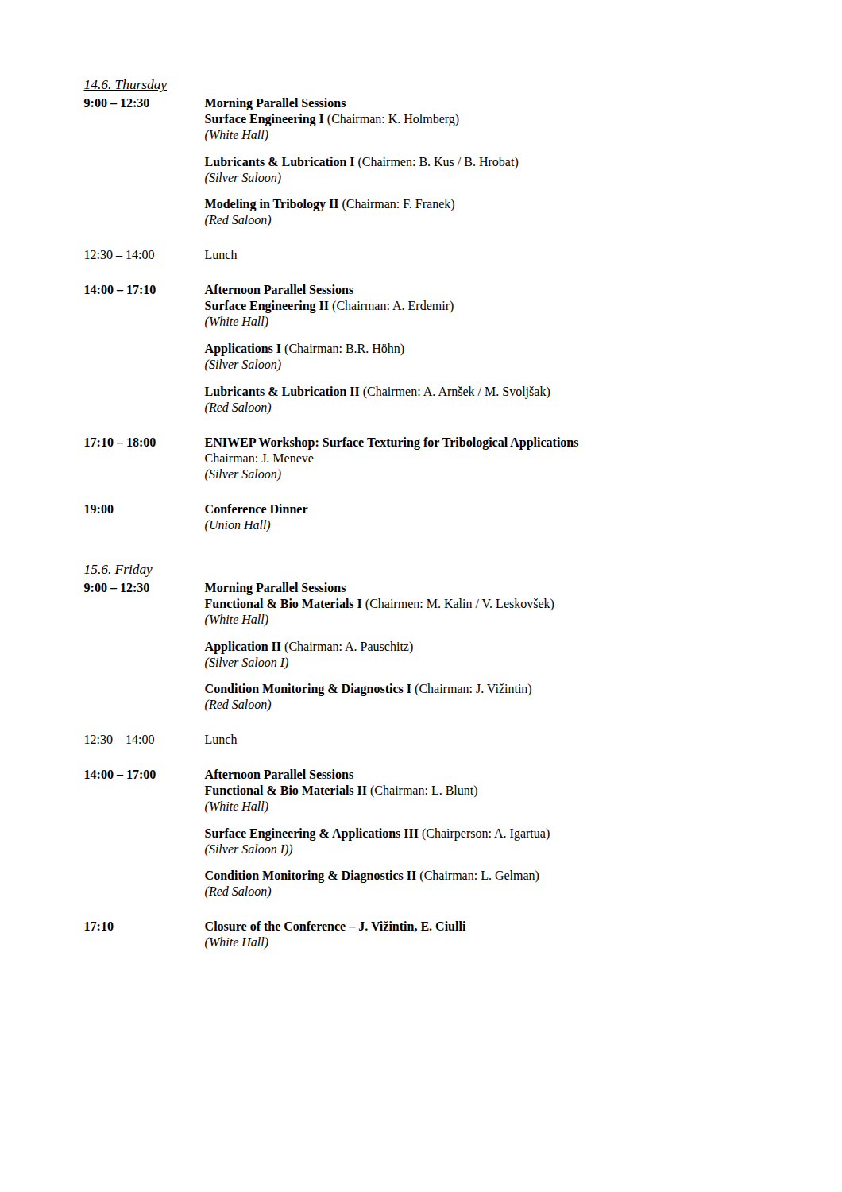14.6. Thursday
| 9:00 – 12:30 | Morning Parallel Sessions |
Surface Engineering I (Chairman: K. Holmberg)
(White Hall)
Lubricants & Lubrication I (Chairmen: B. Kus / B. Hrobat)
(Silver Saloon)
Modeling in Tribology II (Chairman: F. Franek)
(Red Saloon)
| 12:30 – 14:00 | Lunch |
| 14:00 – 17:10 | Afternoon Parallel Sessions |
Surface Engineering II (Chairman: A. Erdemir)
(White Hall)
Applications I (Chairman: B.R. Höhn)
(Silver Saloon)
Lubricants & Lubrication II (Chairmen: A. Arnšek / M. Svoljšak)
(Red Saloon)
| 17:10 – 18:00 | ENIWEP Workshop: Surface Texturing for Tribological Applications Chairman: J. Meneve (Silver Saloon) |
| 19:00 | Conference Dinner (Union Hall) |
15.6. Friday
| 9:00 – 12:30 | Morning Parallel Sessions |
Functional & Bio Materials I (Chairmen: M. Kalin / V. Leskovšek)
(White Hall)
Application II (Chairman: A. Pauschitz)
(Silver Saloon I)
Condition Monitoring & Diagnostics I (Chairman: J. Vižintin)
(Red Saloon)
| 12:30 – 14:00 | Lunch |
| 14:00 – 17:00 | Afternoon Parallel Sessions |
Functional & Bio Materials II (Chairman: L. Blunt)
(White Hall)
Surface Engineering & Applications III (Chairperson: A. Igartua)
(Silver Saloon I))
Condition Monitoring & Diagnostics II (Chairman: L. Gelman)
(Red Saloon)
| 17:10 | Closure of the Conference – J. Vižintin, E. Ciulli (White Hall) |